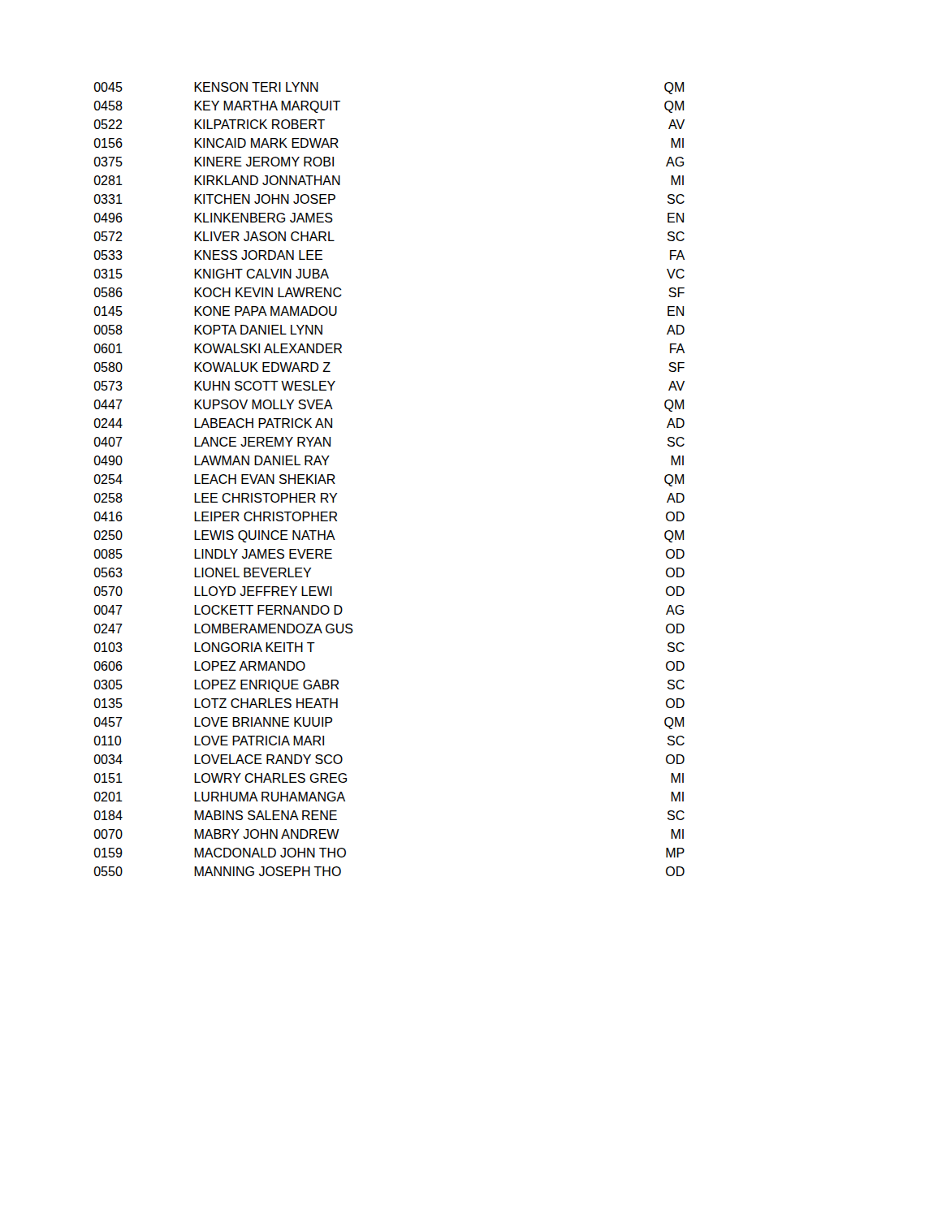| 0045 | KENSON TERI LYNN | QM |
| 0458 | KEY MARTHA MARQUIT | QM |
| 0522 | KILPATRICK ROBERT | AV |
| 0156 | KINCAID MARK EDWAR | MI |
| 0375 | KINERE JEROMY ROBI | AG |
| 0281 | KIRKLAND JONNATHAN | MI |
| 0331 | KITCHEN JOHN JOSEP | SC |
| 0496 | KLINKENBERG JAMES | EN |
| 0572 | KLIVER JASON CHARL | SC |
| 0533 | KNESS JORDAN LEE | FA |
| 0315 | KNIGHT CALVIN JUBA | VC |
| 0586 | KOCH KEVIN LAWRENC | SF |
| 0145 | KONE PAPA MAMADOU | EN |
| 0058 | KOPTA DANIEL LYNN | AD |
| 0601 | KOWALSKI ALEXANDER | FA |
| 0580 | KOWALUK EDWARD Z | SF |
| 0573 | KUHN SCOTT WESLEY | AV |
| 0447 | KUPSOV MOLLY SVEA | QM |
| 0244 | LABEACH PATRICK AN | AD |
| 0407 | LANCE JEREMY RYAN | SC |
| 0490 | LAWMAN DANIEL RAY | MI |
| 0254 | LEACH EVAN SHEKIAR | QM |
| 0258 | LEE CHRISTOPHER RY | AD |
| 0416 | LEIPER CHRISTOPHER | OD |
| 0250 | LEWIS QUINCE NATHA | QM |
| 0085 | LINDLY JAMES EVERE | OD |
| 0563 | LIONEL BEVERLEY | OD |
| 0570 | LLOYD JEFFREY LEWI | OD |
| 0047 | LOCKETT FERNANDO D | AG |
| 0247 | LOMBERAMENDOZA GUS | OD |
| 0103 | LONGORIA KEITH T | SC |
| 0606 | LOPEZ ARMANDO | OD |
| 0305 | LOPEZ ENRIQUE GABR | SC |
| 0135 | LOTZ CHARLES HEATH | OD |
| 0457 | LOVE BRIANNE KUUIP | QM |
| 0110 | LOVE PATRICIA MARI | SC |
| 0034 | LOVELACE RANDY SCO | OD |
| 0151 | LOWRY CHARLES GREG | MI |
| 0201 | LURHUMA RUHAMANGA | MI |
| 0184 | MABINS SALENA RENE | SC |
| 0070 | MABRY JOHN ANDREW | MI |
| 0159 | MACDONALD JOHN THO | MP |
| 0550 | MANNING JOSEPH THO | OD |